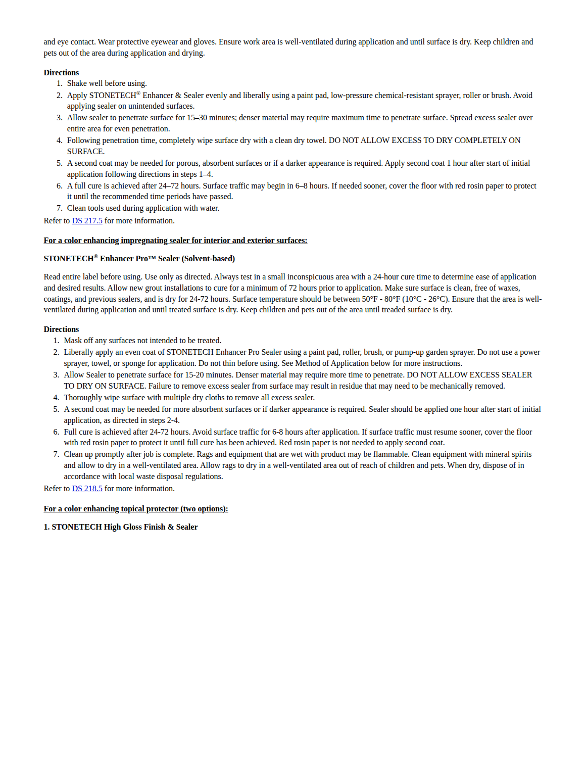and eye contact. Wear protective eyewear and gloves. Ensure work area is well-ventilated during application and until surface is dry. Keep children and pets out of the area during application and drying.
Directions
Shake well before using.
Apply STONETECH® Enhancer & Sealer evenly and liberally using a paint pad, low-pressure chemical-resistant sprayer, roller or brush. Avoid applying sealer on unintended surfaces.
Allow sealer to penetrate surface for 15–30 minutes; denser material may require maximum time to penetrate surface. Spread excess sealer over entire area for even penetration.
Following penetration time, completely wipe surface dry with a clean dry towel. DO NOT ALLOW EXCESS TO DRY COMPLETELY ON SURFACE.
A second coat may be needed for porous, absorbent surfaces or if a darker appearance is required. Apply second coat 1 hour after start of initial application following directions in steps 1–4.
A full cure is achieved after 24–72 hours. Surface traffic may begin in 6–8 hours. If needed sooner, cover the floor with red rosin paper to protect it until the recommended time periods have passed.
Clean tools used during application with water.
Refer to DS 217.5 for more information.
For a color enhancing impregnating sealer for interior and exterior surfaces:
STONETECH® Enhancer Pro™ Sealer (Solvent-based)
Read entire label before using. Use only as directed. Always test in a small inconspicuous area with a 24-hour cure time to determine ease of application and desired results. Allow new grout installations to cure for a minimum of 72 hours prior to application. Make sure surface is clean, free of waxes, coatings, and previous sealers, and is dry for 24-72 hours. Surface temperature should be between 50°F - 80°F (10°C - 26°C). Ensure that the area is well-ventilated during application and until treated surface is dry. Keep children and pets out of the area until treaded surface is dry.
Directions
Mask off any surfaces not intended to be treated.
Liberally apply an even coat of STONETECH Enhancer Pro Sealer using a paint pad, roller, brush, or pump-up garden sprayer. Do not use a power sprayer, towel, or sponge for application. Do not thin before using. See Method of Application below for more instructions.
Allow Sealer to penetrate surface for 15-20 minutes. Denser material may require more time to penetrate. DO NOT ALLOW EXCESS SEALER TO DRY ON SURFACE. Failure to remove excess sealer from surface may result in residue that may need to be mechanically removed.
Thoroughly wipe surface with multiple dry cloths to remove all excess sealer.
A second coat may be needed for more absorbent surfaces or if darker appearance is required. Sealer should be applied one hour after start of initial application, as directed in steps 2-4.
Full cure is achieved after 24-72 hours. Avoid surface traffic for 6-8 hours after application. If surface traffic must resume sooner, cover the floor with red rosin paper to protect it until full cure has been achieved. Red rosin paper is not needed to apply second coat.
Clean up promptly after job is complete. Rags and equipment that are wet with product may be flammable. Clean equipment with mineral spirits and allow to dry in a well-ventilated area. Allow rags to dry in a well-ventilated area out of reach of children and pets. When dry, dispose of in accordance with local waste disposal regulations.
Refer to DS 218.5 for more information.
For a color enhancing topical protector (two options):
1. STONETECH High Gloss Finish & Sealer